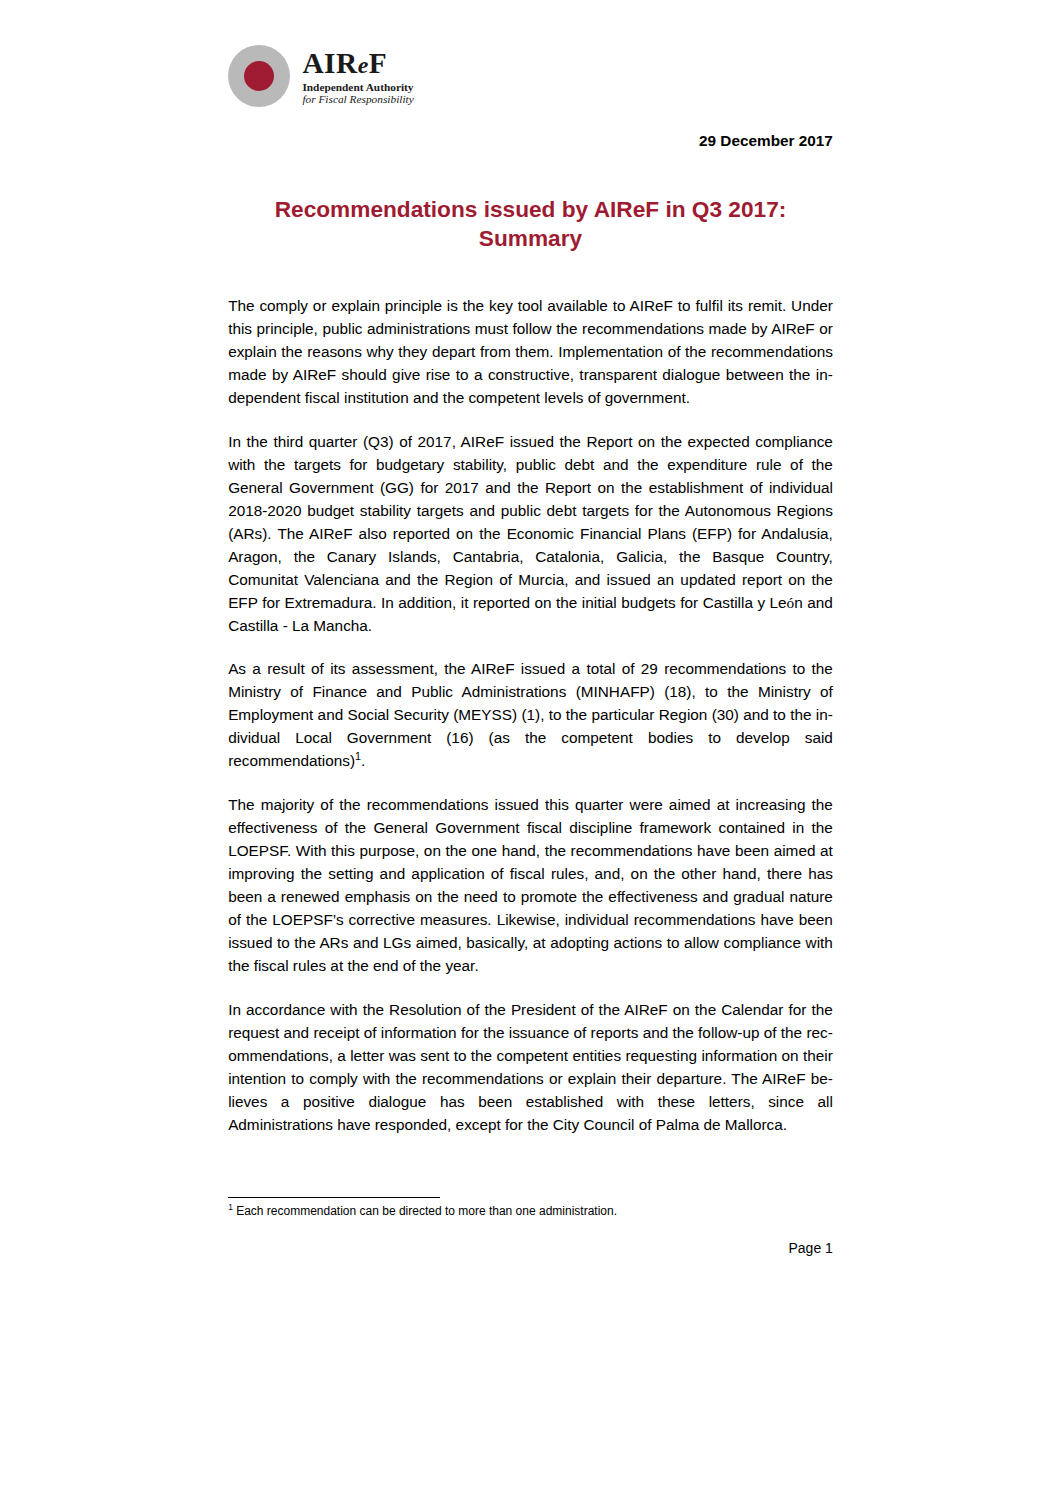AIRe F Independent Authority for Fiscal Responsibility
29 December 2017
Recommendations issued by AIReF in Q3 2017: Summary
The comply or explain principle is the key tool available to AIReF to fulfil its remit. Under this principle, public administrations must follow the recommendations made by AIReF or explain the reasons why they depart from them. Implementation of the recommendations made by AIReF should give rise to a constructive, transparent dialogue between the independent fiscal institution and the competent levels of government.
In the third quarter (Q3) of 2017, AIReF issued the Report on the expected compliance with the targets for budgetary stability, public debt and the expenditure rule of the General Government (GG) for 2017 and the Report on the establishment of individual 2018-2020 budget stability targets and public debt targets for the Autonomous Regions (ARs). The AIReF also reported on the Economic Financial Plans (EFP) for Andalusia, Aragon, the Canary Islands, Cantabria, Catalonia, Galicia, the Basque Country, Comunitat Valenciana and the Region of Murcia, and issued an updated report on the EFP for Extremadura. In addition, it reported on the initial budgets for Castilla y León and Castilla - La Mancha.
As a result of its assessment, the AIReF issued a total of 29 recommendations to the Ministry of Finance and Public Administrations (MINHAFP) (18), to the Ministry of Employment and Social Security (MEYSS) (1), to the particular Region (30) and to the individual Local Government (16) (as the competent bodies to develop said recommendations)1.
The majority of the recommendations issued this quarter were aimed at increasing the effectiveness of the General Government fiscal discipline framework contained in the LOEPSF. With this purpose, on the one hand, the recommendations have been aimed at improving the setting and application of fiscal rules, and, on the other hand, there has been a renewed emphasis on the need to promote the effectiveness and gradual nature of the LOEPSF’s corrective measures. Likewise, individual recommendations have been issued to the ARs and LGs aimed, basically, at adopting actions to allow compliance with the fiscal rules at the end of the year.
In accordance with the Resolution of the President of the AIReF on the Calendar for the request and receipt of information for the issuance of reports and the follow-up of the recommendations, a letter was sent to the competent entities requesting information on their intention to comply with the recommendations or explain their departure. The AIReF believes a positive dialogue has been established with these letters, since all Administrations have responded, except for the City Council of Palma de Mallorca.
1 Each recommendation can be directed to more than one administration.
Page 1